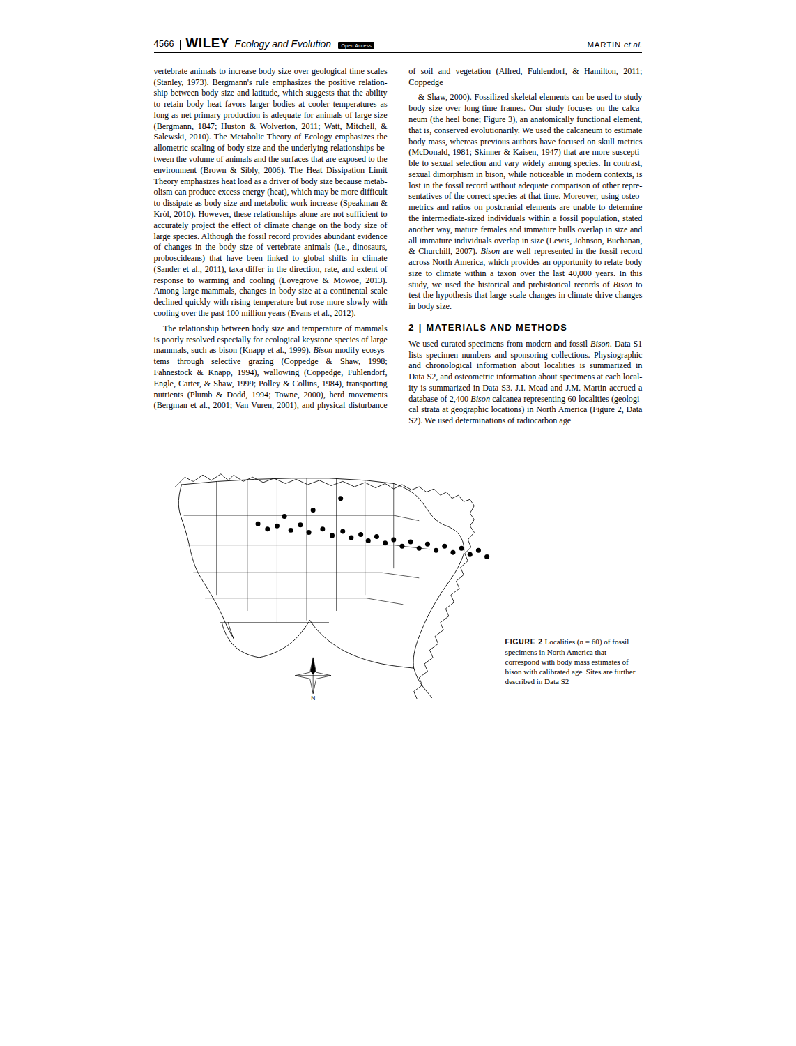4566 WILEY Ecology and Evolution Open Access Martin et al.
vertebrate animals to increase body size over geological time scales (Stanley, 1973). Bergmann's rule emphasizes the positive relationship between body size and latitude, which suggests that the ability to retain body heat favors larger bodies at cooler temperatures as long as net primary production is adequate for animals of large size (Bergmann, 1847; Huston & Wolverton, 2011; Watt, Mitchell, & Salewski, 2010). The Metabolic Theory of Ecology emphasizes the allometric scaling of body size and the underlying relationships between the volume of animals and the surfaces that are exposed to the environment (Brown & Sibly, 2006). The Heat Dissipation Limit Theory emphasizes heat load as a driver of body size because metabolism can produce excess energy (heat), which may be more difficult to dissipate as body size and metabolic work increase (Speakman & Król, 2010). However, these relationships alone are not sufficient to accurately project the effect of climate change on the body size of large species. Although the fossil record provides abundant evidence of changes in the body size of vertebrate animals (i.e., dinosaurs, proboscideans) that have been linked to global shifts in climate (Sander et al., 2011), taxa differ in the direction, rate, and extent of response to warming and cooling (Lovegrove & Mowoe, 2013). Among large mammals, changes in body size at a continental scale declined quickly with rising temperature but rose more slowly with cooling over the past 100 million years (Evans et al., 2012).
The relationship between body size and temperature of mammals is poorly resolved especially for ecological keystone species of large mammals, such as bison (Knapp et al., 1999). Bison modify ecosystems through selective grazing (Coppedge & Shaw, 1998; Fahnestock & Knapp, 1994), wallowing (Coppedge, Fuhlendorf, Engle, Carter, & Shaw, 1999; Polley & Collins, 1984), transporting nutrients (Plumb & Dodd, 1994; Towne, 2000), herd movements (Bergman et al., 2001; Van Vuren, 2001), and physical disturbance of soil and vegetation (Allred, Fuhlendorf, & Hamilton, 2011; Coppedge
& Shaw, 2000). Fossilized skeletal elements can be used to study body size over long-time frames. Our study focuses on the calcaneum (the heel bone; Figure 3), an anatomically functional element, that is, conserved evolutionarily. We used the calcaneum to estimate body mass, whereas previous authors have focused on skull metrics (McDonald, 1981; Skinner & Kaisen, 1947) that are more susceptible to sexual selection and vary widely among species. In contrast, sexual dimorphism in bison, while noticeable in modern contexts, is lost in the fossil record without adequate comparison of other representatives of the correct species at that time. Moreover, using osteometrics and ratios on postcranial elements are unable to determine the intermediate-sized individuals within a fossil population, stated another way, mature females and immature bulls overlap in size and all immature individuals overlap in size (Lewis, Johnson, Buchanan, & Churchill, 2007). Bison are well represented in the fossil record across North America, which provides an opportunity to relate body size to climate within a taxon over the last 40,000 years. In this study, we used the historical and prehistorical records of Bison to test the hypothesis that large-scale changes in climate drive changes in body size.
2|MATERIALS AND METHODS
We used curated specimens from modern and fossil Bison. Data S1 lists specimen numbers and sponsoring collections. Physiographic and chronological information about localities is summarized in Data S2, and osteometric information about specimens at each locality is summarized in Data S3. J.I. Mead and J.M. Martin accrued a database of 2,400 Bison calcanea representing 60 localities (geological strata at geographic locations) in North America (Figure 2, Data S2). We used determinations of radiocarbon age
N
FIGURE 2 Localities (n = 60) of fossil specimens in North America that correspond with body mass estimates of bison with calibrated age. Sites are further described in Data S2